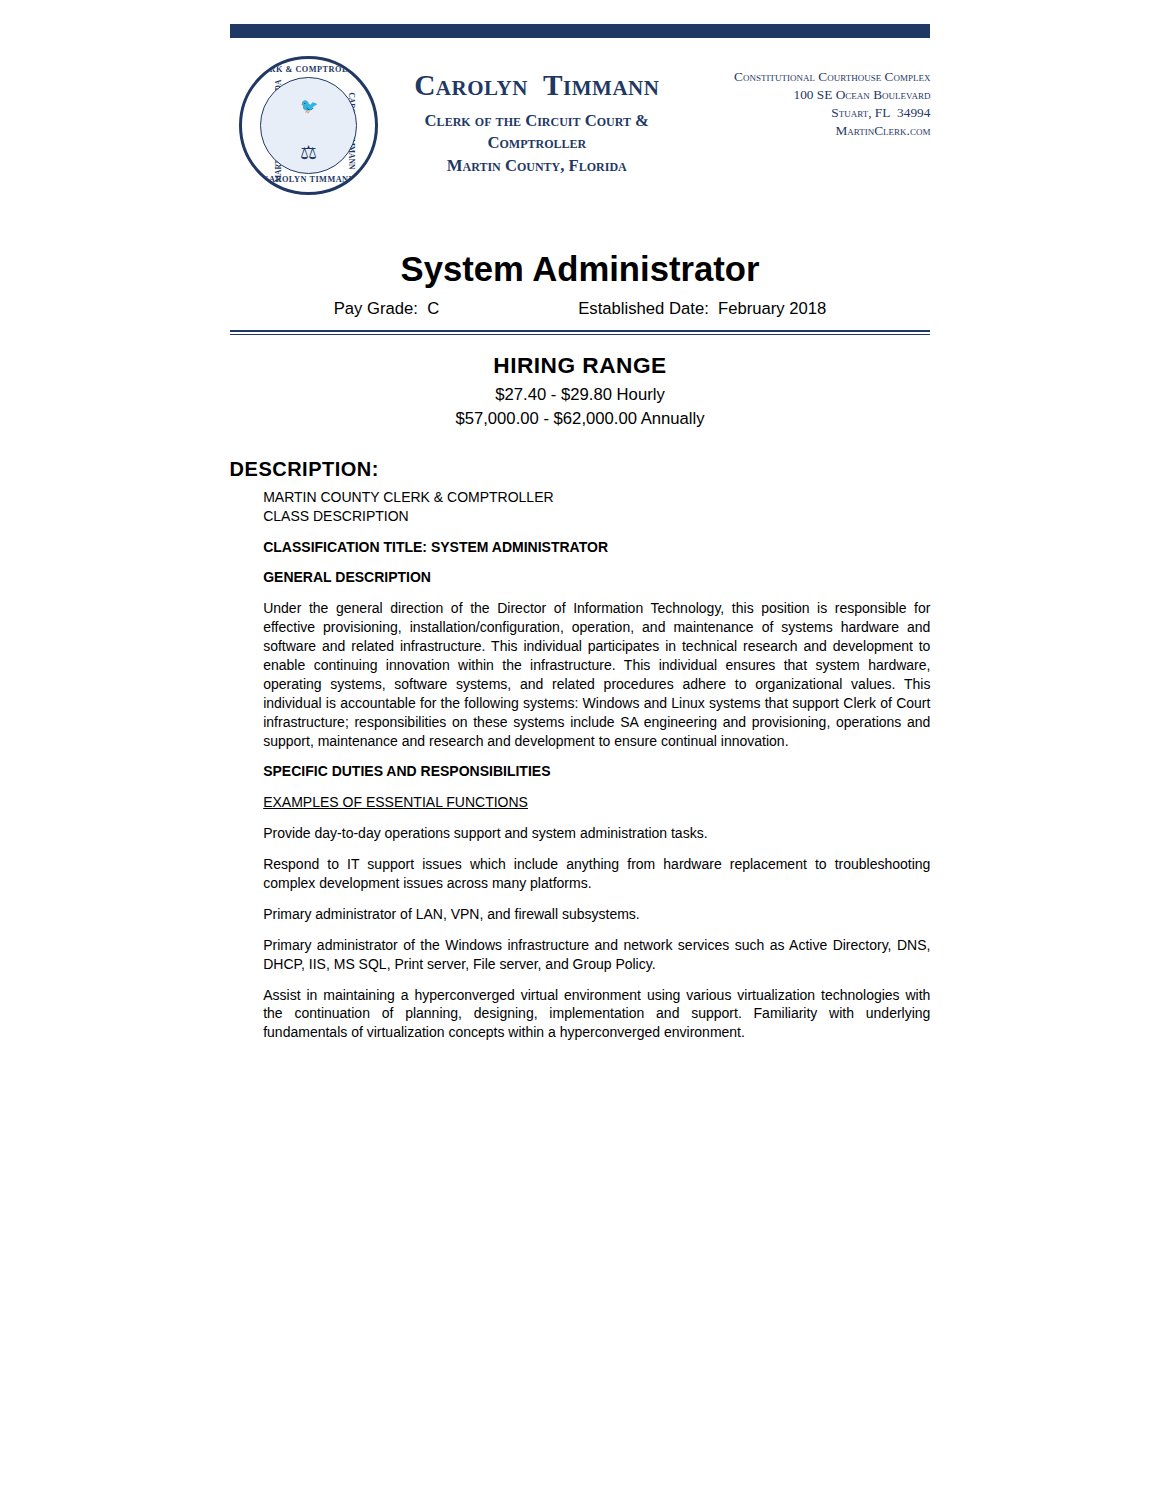CLERK & COMPTROLLER
CAROLYN TIMMANN
MARTIN COUNTY, FLORIDA
CAROLYN TIMMANN
🐦
⚖
Carolyn Timmann
Clerk of the Circuit Court & Comptroller
Martin County, Florida
Constitutional Courthouse Complex
100 SE Ocean Boulevard
Stuart, FL 34994
MartinClerk.com
System Administrator
Pay Grade: C Established Date: February 2018
HIRING RANGE
$27.40 - $29.80 Hourly
$57,000.00 - $62,000.00 Annually
DESCRIPTION:
MARTIN COUNTY CLERK & COMPTROLLER
CLASS DESCRIPTION
CLASSIFICATION TITLE: SYSTEM ADMINISTRATOR
GENERAL DESCRIPTION
Under the general direction of the Director of Information Technology, this position is responsible for effective provisioning, installation/configuration, operation, and maintenance of systems hardware and software and related infrastructure. This individual participates in technical research and development to enable continuing innovation within the infrastructure. This individual ensures that system hardware, operating systems, software systems, and related procedures adhere to organizational values. This individual is accountable for the following systems: Windows and Linux systems that support Clerk of Court infrastructure; responsibilities on these systems include SA engineering and provisioning, operations and support, maintenance and research and development to ensure continual innovation.
SPECIFIC DUTIES AND RESPONSIBILITIES
EXAMPLES OF ESSENTIAL FUNCTIONS
Provide day-to-day operations support and system administration tasks.
Respond to IT support issues which include anything from hardware replacement to troubleshooting complex development issues across many platforms.
Primary administrator of LAN, VPN, and firewall subsystems.
Primary administrator of the Windows infrastructure and network services such as Active Directory, DNS, DHCP, IIS, MS SQL, Print server, File server, and Group Policy.
Assist in maintaining a hyperconverged virtual environment using various virtualization technologies with the continuation of planning, designing, implementation and support. Familiarity with underlying fundamentals of virtualization concepts within a hyperconverged environment.